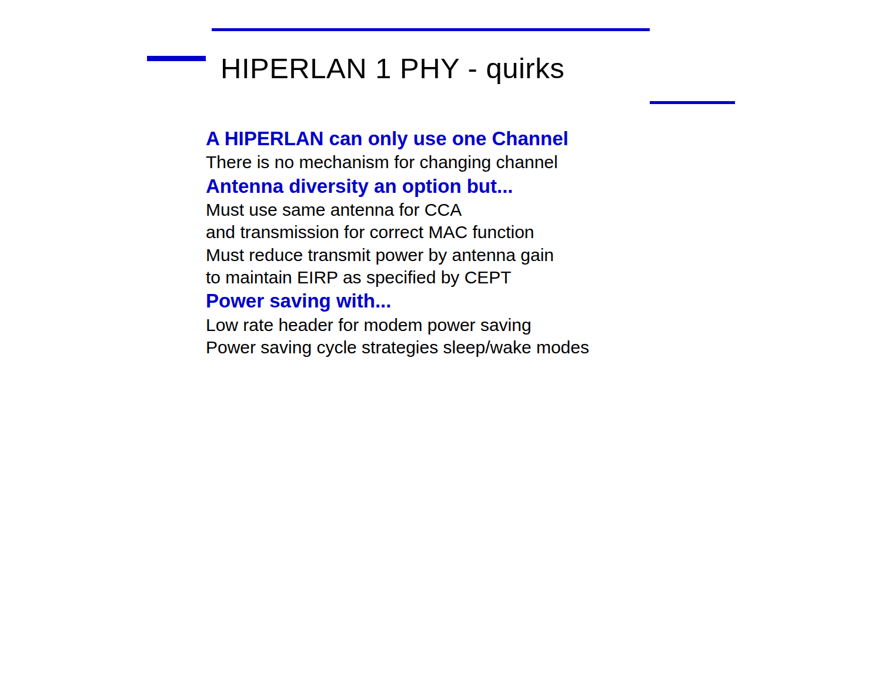HIPERLAN 1 PHY - quirks
A HIPERLAN can only use one Channel
There is no mechanism for changing channel
Antenna diversity an option but...
Must use same antenna for CCA
and transmission for correct MAC function
Must reduce transmit power by antenna gain
to maintain EIRP as specified by CEPT
Power saving with...
Low rate header for modem power saving
Power saving cycle strategies sleep/wake modes